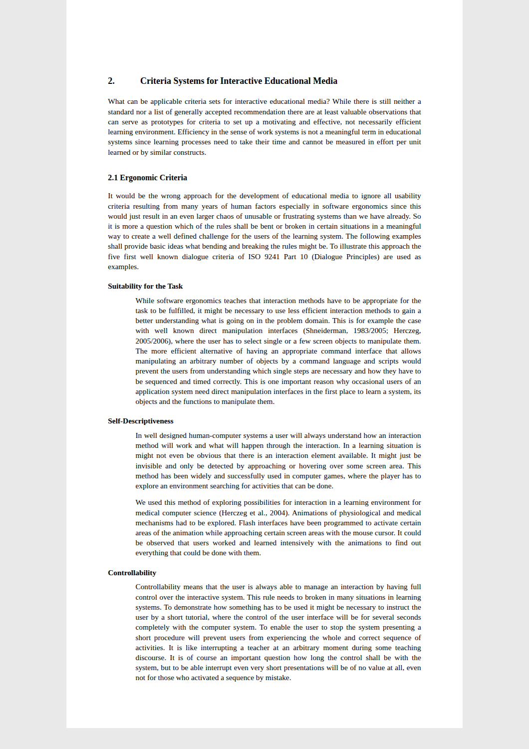2. Criteria Systems for Interactive Educational Media
What can be applicable criteria sets for interactive educational media? While there is still neither a standard nor a list of generally accepted recommendation there are at least valuable observations that can serve as prototypes for criteria to set up a motivating and effective, not necessarily efficient learning environment. Efficiency in the sense of work systems is not a meaningful term in educational systems since learning processes need to take their time and cannot be measured in effort per unit learned or by similar constructs.
2.1 Ergonomic Criteria
It would be the wrong approach for the development of educational media to ignore all usability criteria resulting from many years of human factors especially in software ergonomics since this would just result in an even larger chaos of unusable or frustrating systems than we have already. So it is more a question which of the rules shall be bent or broken in certain situations in a meaningful way to create a well defined challenge for the users of the learning system. The following examples shall provide basic ideas what bending and breaking the rules might be. To illustrate this approach the five first well known dialogue criteria of ISO 9241 Part 10 (Dialogue Principles) are used as examples.
Suitability for the Task
While software ergonomics teaches that interaction methods have to be appropriate for the task to be fulfilled, it might be necessary to use less efficient interaction methods to gain a better understanding what is going on in the problem domain. This is for example the case with well known direct manipulation interfaces (Shneiderman, 1983/2005; Herczeg, 2005/2006), where the user has to select single or a few screen objects to manipulate them. The more efficient alternative of having an appropriate command interface that allows manipulating an arbitrary number of objects by a command language and scripts would prevent the users from understanding which single steps are necessary and how they have to be sequenced and timed correctly. This is one important reason why occasional users of an application system need direct manipulation interfaces in the first place to learn a system, its objects and the functions to manipulate them.
Self-Descriptiveness
In well designed human-computer systems a user will always understand how an interaction method will work and what will happen through the interaction. In a learning situation is might not even be obvious that there is an interaction element available. It might just be invisible and only be detected by approaching or hovering over some screen area. This method has been widely and successfully used in computer games, where the player has to explore an environment searching for activities that can be done.
We used this method of exploring possibilities for interaction in a learning environment for medical computer science (Herczeg et al., 2004). Animations of physiological and medical mechanisms had to be explored. Flash interfaces have been programmed to activate certain areas of the animation while approaching certain screen areas with the mouse cursor. It could be observed that users worked and learned intensively with the animations to find out everything that could be done with them.
Controllability
Controllability means that the user is always able to manage an interaction by having full control over the interactive system. This rule needs to broken in many situations in learning systems. To demonstrate how something has to be used it might be necessary to instruct the user by a short tutorial, where the control of the user interface will be for several seconds completely with the computer system. To enable the user to stop the system presenting a short procedure will prevent users from experiencing the whole and correct sequence of activities. It is like interrupting a teacher at an arbitrary moment during some teaching discourse. It is of course an important question how long the control shall be with the system, but to be able interrupt even very short presentations will be of no value at all, even not for those who activated a sequence by mistake.